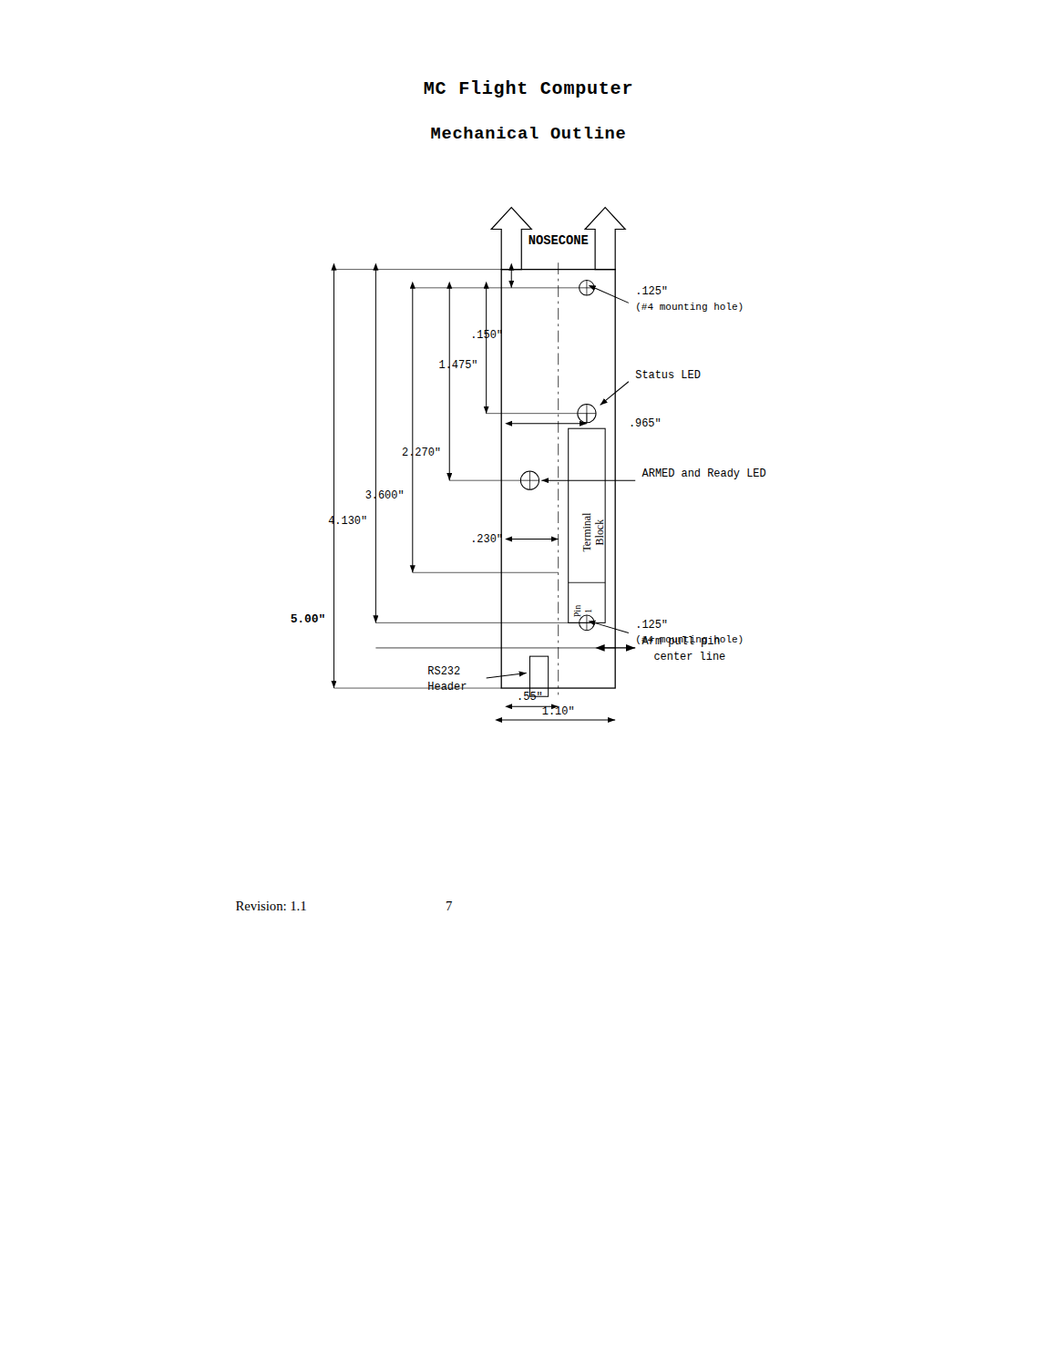MC Flight Computer
Mechanical Outline
NOSECONE Terminal Block Pin 1 5.00" 4.130" 3.600" 2.270" 1.475" .150" .965" .230" .55" 1.10" .125" (#4 mounting hole) Status LED ARMED and Ready LED .125" (#4 mounting hole) Arm pull pin center line RS232 Header
Revision: 1.1 7